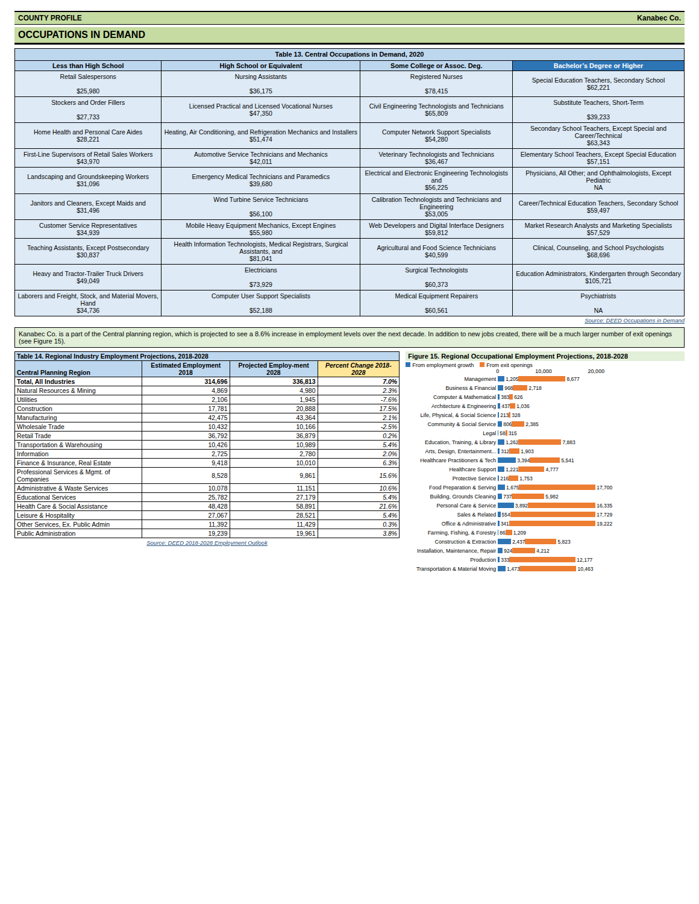COUNTY PROFILE Kanabec Co.
OCCUPATIONS IN DEMAND
| Table 13. Central Occupations in Demand, 2020 |
| Less than High School | High School or Equivalent | Some College or Assoc. Deg. | Bachelor’s Degree or Higher |
| Retail Salespersons $25,980 | Nursing Assistants $36,175 | Registered Nurses $78,415 | Special Education Teachers, Secondary School $62,221 |
| Stockers and Order Fillers $27,733 | Licensed Practical and Licensed Vocational Nurses $47,350 | Civil Engineering Technologists and Technicians $65,809 | Substitute Teachers, Short-Term $39,233 |
| Home Health and Personal Care Aides $28,221 | Heating, Air Conditioning, and Refrigeration Mechanics and Installers $51,474 | Computer Network Support Specialists $54,280 | Secondary School Teachers, Except Special and Career/Technical $63,343 |
| First-Line Supervisors of Retail Sales Workers $43,970 | Automotive Service Technicians and Mechanics $42,011 | Veterinary Technologists and Technicians $36,467 | Elementary School Teachers, Except Special Education $57,151 |
| Landscaping and Groundskeeping Workers $31,096 | Emergency Medical Technicians and Paramedics $39,680 | Electrical and Electronic Engineering Technologists and $56,225 | Physicians, All Other; and Ophthalmologists, Except Pediatric NA |
| Janitors and Cleaners, Except Maids and $31,496 | Wind Turbine Service Technicians $56,100 | Calibration Technologists and Technicians and Engineering $53,005 | Career/Technical Education Teachers, Secondary School $59,497 |
| Customer Service Representatives $34,939 | Mobile Heavy Equipment Mechanics, Except Engines $55,980 | Web Developers and Digital Interface Designers $59,812 | Market Research Analysts and Marketing Specialists $57,529 |
| Teaching Assistants, Except Postsecondary $30,837 | Health Information Technologists, Medical Registrars, Surgical Assistants, and $81,041 | Agricultural and Food Science Technicians $40,599 | Clinical, Counseling, and School Psychologists $68,696 |
| Heavy and Tractor-Trailer Truck Drivers $49,049 | Electricians $73,929 | Surgical Technologists $60,373 | Education Administrators, Kindergarten through Secondary $105,721 |
| Laborers and Freight, Stock, and Material Movers, Hand $34,736 | Computer User Support Specialists $52,188 | Medical Equipment Repairers $60,561 | Psychiatrists NA |
Source: DEED Occupations in Demand
Kanabec Co. is a part of the Central planning region, which is projected to see a 8.6% increase in employment levels over the next decade. In addition to new jobs created, there will be a much larger number of exit openings (see Figure 15).
| Table 14. Regional Industry Employment Projections, 2018-2028 |
| Central Planning Region | Estimated Employment 2018 | Projected Employ-ment 2028 | Percent Change 2018-2028 |
| Total, All Industries | 314,696 | 336,813 | 7.0% |
| Natural Resources & Mining | 4,869 | 4,980 | 2.3% |
| Utilities | 2,106 | 1,945 | -7.6% |
| Construction | 17,781 | 20,888 | 17.5% |
| Manufacturing | 42,475 | 43,364 | 2.1% |
| Wholesale Trade | 10,432 | 10,166 | -2.5% |
| Retail Trade | 36,792 | 36,879 | 0.2% |
| Transportation & Warehousing | 10,426 | 10,989 | 5.4% |
| Information | 2,725 | 2,780 | 2.0% |
| Finance & Insurance, Real Estate | 9,418 | 10,010 | 6.3% |
| Professional Services & Mgmt. of Companies | 8,528 | 9,861 | 15.6% |
| Administrative & Waste Services | 10,078 | 11,151 | 10.6% |
| Educational Services | 25,782 | 27,179 | 5.4% |
| Health Care & Social Assistance | 48,428 | 58,891 | 21.6% |
| Leisure & Hospitality | 27,067 | 28,521 | 5.4% |
| Other Services, Ex. Public Admin | 11,392 | 11,429 | 0.3% |
| Public Administration | 19,239 | 19,961 | 3.8% |
Source: DEED 2018-2028 Employment Outlook
Figure 15. Regional Occupational Employment Projections, 2018-2028
From employment growth From exit openings
010,00020,000
Management
1,205
8,677
Business & Financial
968
2,718
Computer & Mathematical
383
626
Architecture & Engineering
437
1,036
Life, Physical, & Social Science
213
328
Community & Social Service
806
2,385
Legal
58
315
Education, Training, & Library
1,262
7,883
Arts, Design, Entertainment...
312
1,903
Healthcare Practitioners & Tech
3,394
5,541
Healthcare Support
1,221
4,777
Protective Service
216
1,753
Food Preparation & Serving
1,675
17,700
Building, Grounds Cleaning
737
5,982
Personal Care & Service
3,892
16,335
Sales & Related
554
17,729
Office & Administrative
341
19,222
Farming, Fishing, & Forestry
86
1,209
Construction & Extraction
2,437
5,823
Installation, Maintenance, Repair
924
4,212
Production
333
12,177
Transportation & Material Moving
1,473
10,463